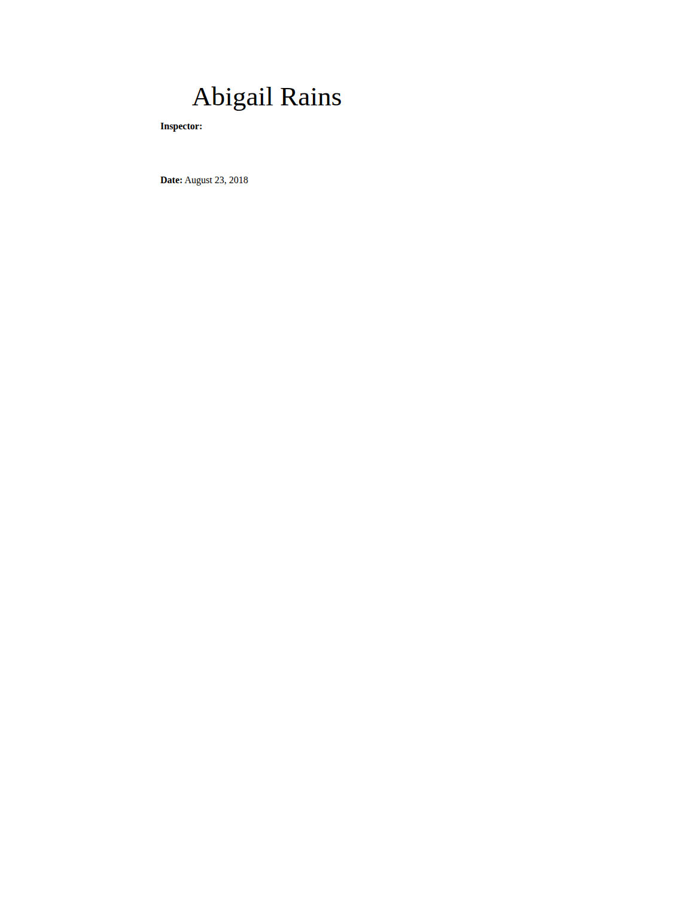Abigail Rains
Inspector:
Date: August 23, 2018